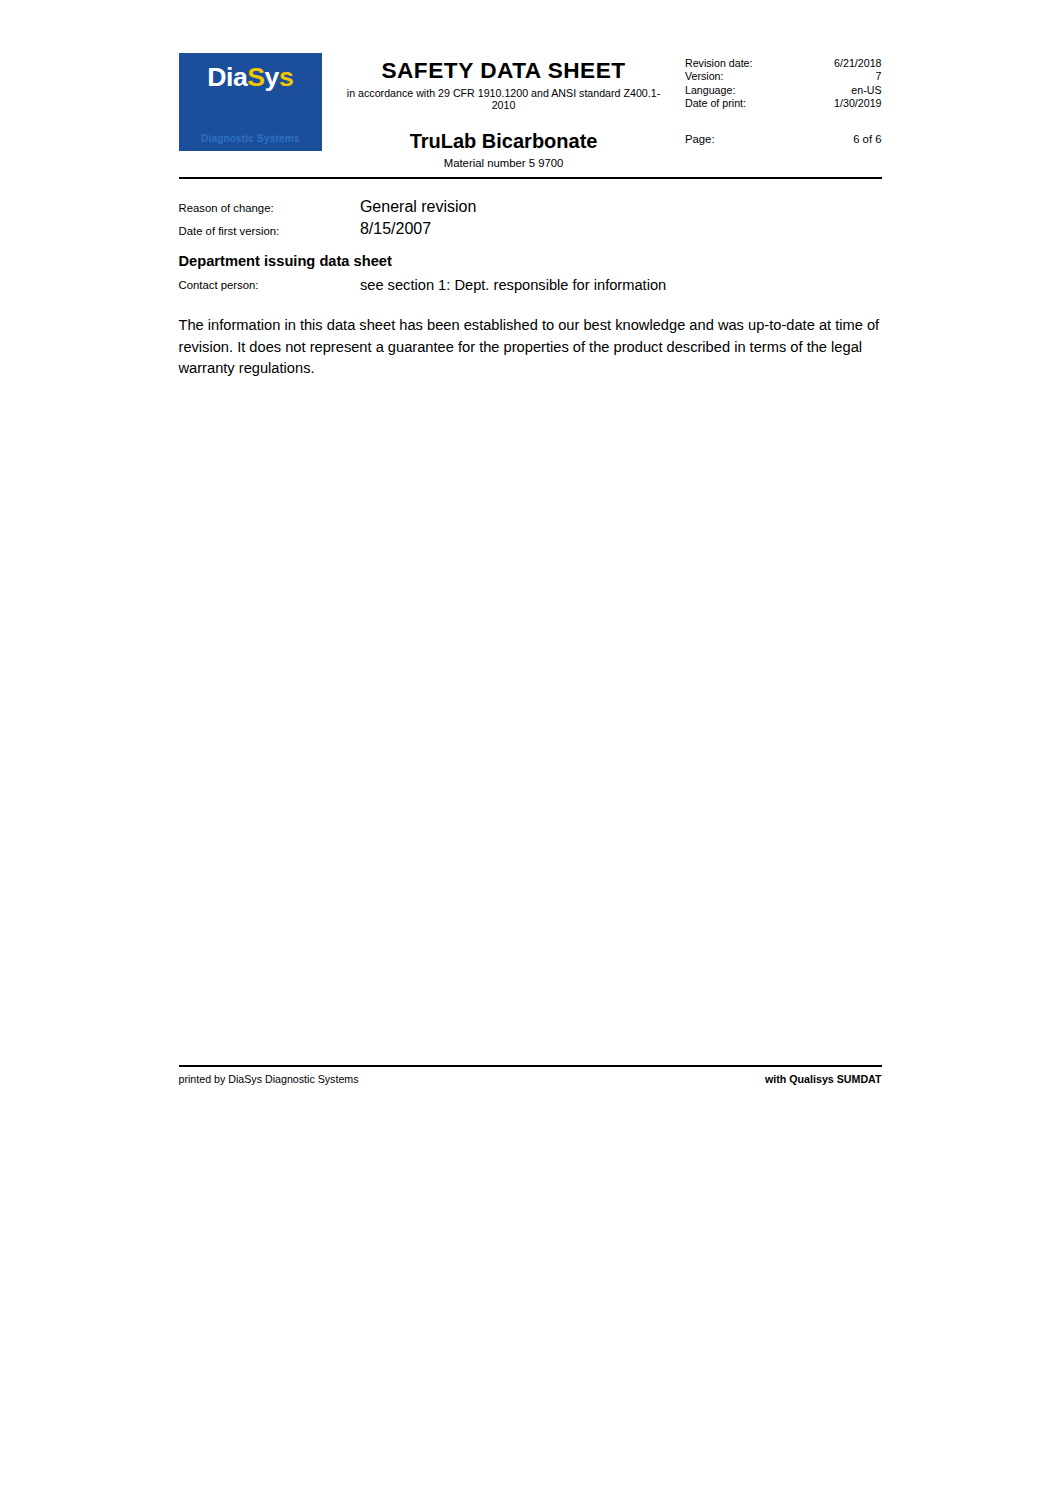DiaSys
Diagnostic Systems
SAFETY DATA SHEET
in accordance with 29 CFR 1910.1200 and ANSI standard Z400.1-2010
TruLab Bicarbonate
Material number 5 9700
| Revision date: | 6/21/2018 |
| Version: | 7 |
| Language: | en-US |
| Date of print: | 1/30/2019 |
| Page: | 6 of 6 |
Reason of change:
General revision
Date of first version:
8/15/2007
Department issuing data sheet
Contact person:
see section 1: Dept. responsible for information
The information in this data sheet has been established to our best knowledge and was up-to-date at time of revision. It does not represent a guarantee for the properties of the product described in terms of the legal warranty regulations.
printed by DiaSys Diagnostic Systems
with Qualisys SUMDAT